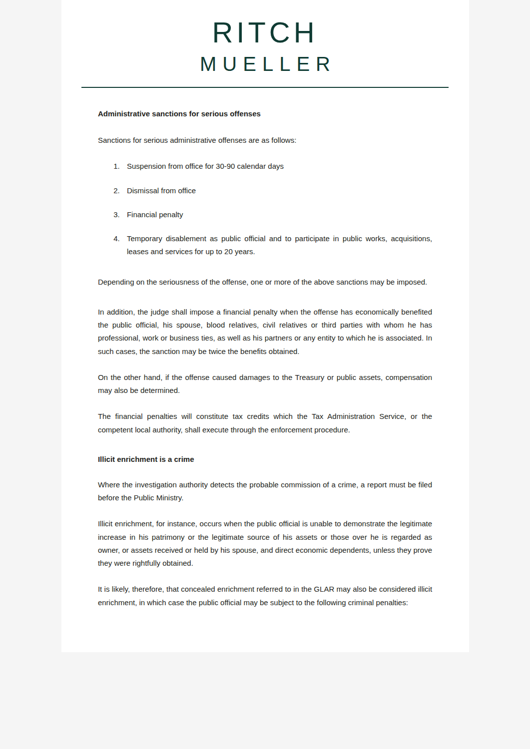RITCH MUELLER
Administrative sanctions for serious offenses
Sanctions for serious administrative offenses are as follows:
Suspension from office for 30-90 calendar days
Dismissal from office
Financial penalty
Temporary disablement as public official and to participate in public works, acquisitions, leases and services for up to 20 years.
Depending on the seriousness of the offense, one or more of the above sanctions may be imposed.
In addition, the judge shall impose a financial penalty when the offense has economically benefited the public official, his spouse, blood relatives, civil relatives or third parties with whom he has professional, work or business ties, as well as his partners or any entity to which he is associated. In such cases, the sanction may be twice the benefits obtained.
On the other hand, if the offense caused damages to the Treasury or public assets, compensation may also be determined.
The financial penalties will constitute tax credits which the Tax Administration Service, or the competent local authority, shall execute through the enforcement procedure.
Illicit enrichment is a crime
Where the investigation authority detects the probable commission of a crime, a report must be filed before the Public Ministry.
Illicit enrichment, for instance, occurs when the public official is unable to demonstrate the legitimate increase in his patrimony or the legitimate source of his assets or those over he is regarded as owner, or assets received or held by his spouse, and direct economic dependents, unless they prove they were rightfully obtained.
It is likely, therefore, that concealed enrichment referred to in the GLAR may also be considered illicit enrichment, in which case the public official may be subject to the following criminal penalties: